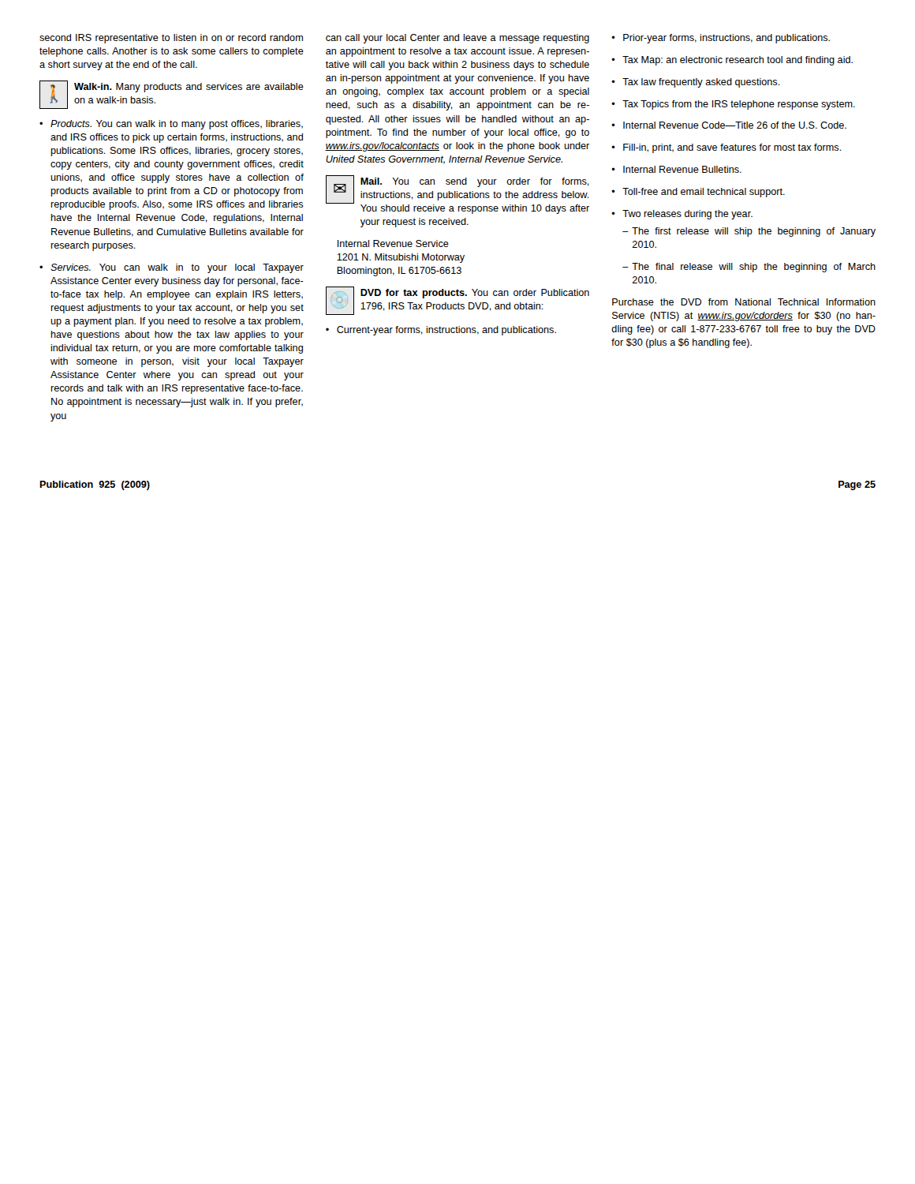second IRS representative to listen in on or record random telephone calls. Another is to ask some callers to complete a short survey at the end of the call.
🚶
Walk-in. Many products and services are available on a walk-in basis.
Products. You can walk in to many post offices, libraries, and IRS offices to pick up certain forms, instructions, and publications. Some IRS offices, libraries, grocery stores, copy centers, city and county government offices, credit unions, and office supply stores have a collection of products available to print from a CD or photocopy from reproducible proofs. Also, some IRS offices and libraries have the Internal Revenue Code, regulations, Internal Revenue Bulletins, and Cumulative Bulletins available for research purposes.
Services. You can walk in to your local Taxpayer Assistance Center every business day for personal, face-to-face tax help. An employee can explain IRS letters, request adjustments to your tax account, or help you set up a payment plan. If you need to resolve a tax problem, have questions about how the tax law applies to your individual tax return, or you are more comfortable talking with someone in person, visit your local Taxpayer Assistance Center where you can spread out your records and talk with an IRS representative face-to-face. No appointment is necessary—just walk in. If you prefer, you
can call your local Center and leave a message requesting an appointment to resolve a tax account issue. A representative will call you back within 2 business days to schedule an in-person appointment at your convenience. If you have an ongoing, complex tax account problem or a special need, such as a disability, an appointment can be requested. All other issues will be handled without an appointment. To find the number of your local office, go to www.irs.gov/localcontacts or look in the phone book under United States Government, Internal Revenue Service.
✉
Mail. You can send your order for forms, instructions, and publications to the address below. You should receive a response within 10 days after your request is received.
Internal Revenue Service
1201 N. Mitsubishi Motorway
Bloomington, IL 61705-6613
💿
DVD for tax products. You can order Publication 1796, IRS Tax Products DVD, and obtain:
Current-year forms, instructions, and publications.
Prior-year forms, instructions, and publications.
Tax Map: an electronic research tool and finding aid.
Tax law frequently asked questions.
Tax Topics from the IRS telephone response system.
Internal Revenue Code—Title 26 of the U.S. Code.
Fill-in, print, and save features for most tax forms.
Internal Revenue Bulletins.
Toll-free and email technical support.
Two releases during the year.
The first release will ship the beginning of January 2010.
The final release will ship the beginning of March 2010.
Purchase the DVD from National Technical Information Service (NTIS) at www.irs.gov/cdorders for $30 (no handling fee) or call 1-877-233-6767 toll free to buy the DVD for $30 (plus a $6 handling fee).
Publication 925 (2009)
Page 25